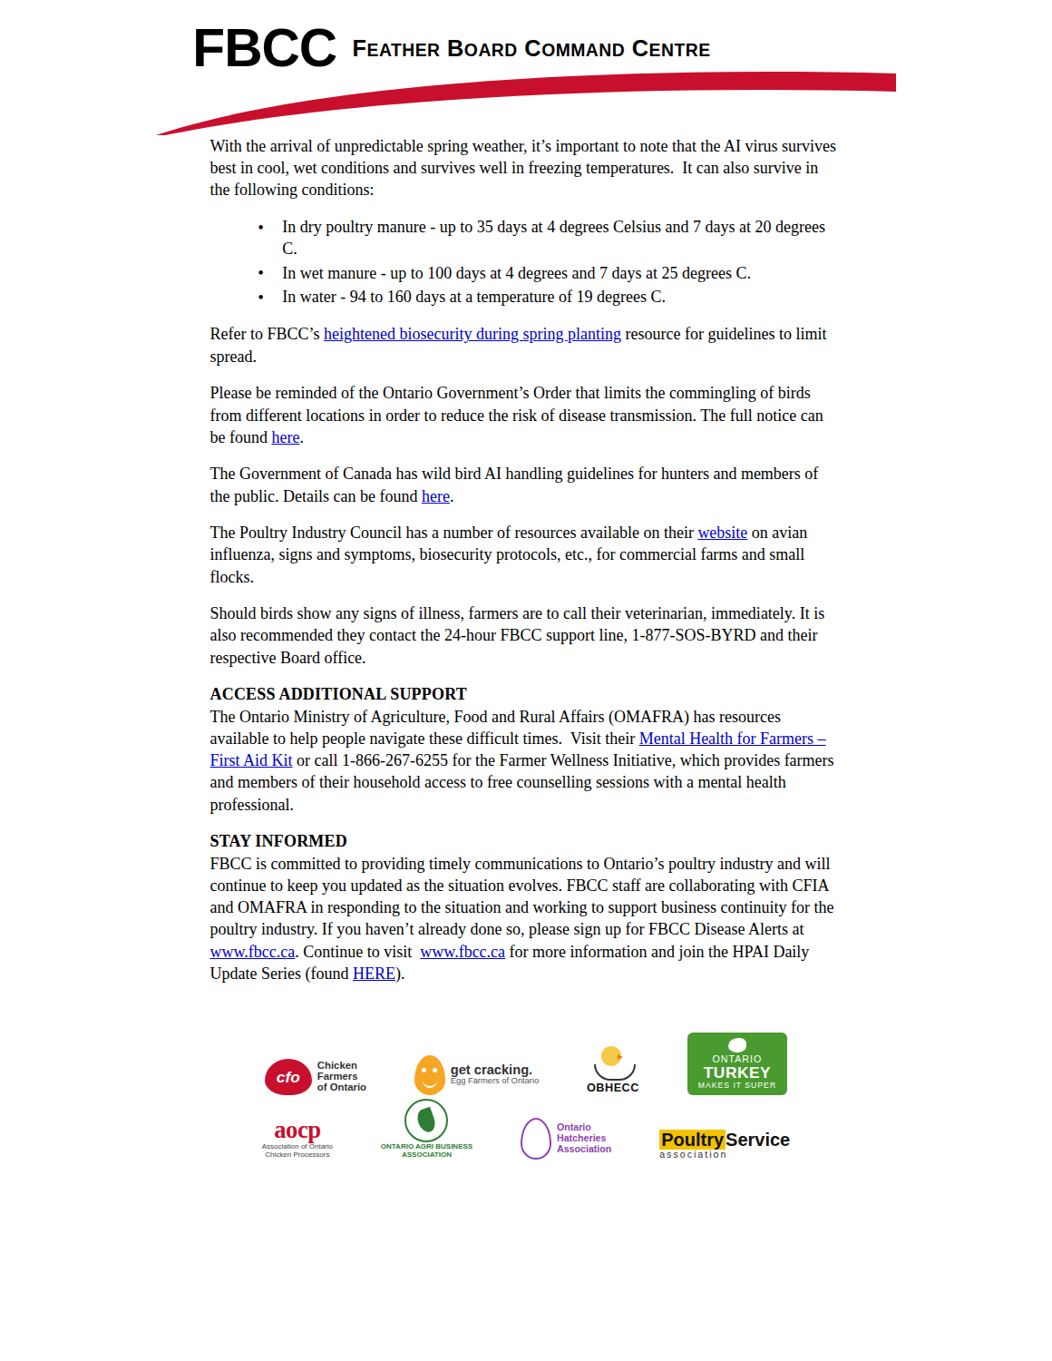FBCC
FEATHER BOARD COMMAND CENTRE
With the arrival of unpredictable spring weather, it’s important to note that the AI virus survives best in cool, wet conditions and survives well in freezing temperatures. It can also survive in the following conditions:
In dry poultry manure - up to 35 days at 4 degrees Celsius and 7 days at 20 degrees C.
In wet manure - up to 100 days at 4 degrees and 7 days at 25 degrees C.
In water - 94 to 160 days at a temperature of 19 degrees C.
Refer to FBCC’s heightened biosecurity during spring planting resource for guidelines to limit spread.
Please be reminded of the Ontario Government’s Order that limits the commingling of birds from different locations in order to reduce the risk of disease transmission. The full notice can be found here.
The Government of Canada has wild bird AI handling guidelines for hunters and members of the public. Details can be found here.
The Poultry Industry Council has a number of resources available on their website on avian influenza, signs and symptoms, biosecurity protocols, etc., for commercial farms and small flocks.
Should birds show any signs of illness, farmers are to call their veterinarian, immediately. It is also recommended they contact the 24-hour FBCC support line, 1-877-SOS-BYRD and their respective Board office.
ACCESS ADDITIONAL SUPPORT
The Ontario Ministry of Agriculture, Food and Rural Affairs (OMAFRA) has resources available to help people navigate these difficult times. Visit their Mental Health for Farmers – First Aid Kit or call 1-866-267-6255 for the Farmer Wellness Initiative, which provides farmers and members of their household access to free counselling sessions with a mental health professional.
STAY INFORMED
FBCC is committed to providing timely communications to Ontario’s poultry industry and will continue to keep you updated as the situation evolves. FBCC staff are collaborating with CFIA and OMAFRA in responding to the situation and working to support business continuity for the poultry industry. If you haven’t already done so, please sign up for FBCC Disease Alerts at www.fbcc.ca. Continue to visit www.fbcc.ca for more information and join the HPAI Daily Update Series (found HERE).
Chicken
Farmers
of Ontario
get cracking.
Egg Farmers of Ontario
OBHECC
ONTARIO
TURKEY
MAKES IT SUPER
aocp
Association of Ontario
Chicken Processors
ONTARIO AGRI BUSINESS
ASSOCIATION
Ontario
Hatcheries
Association
Poultry Service
association